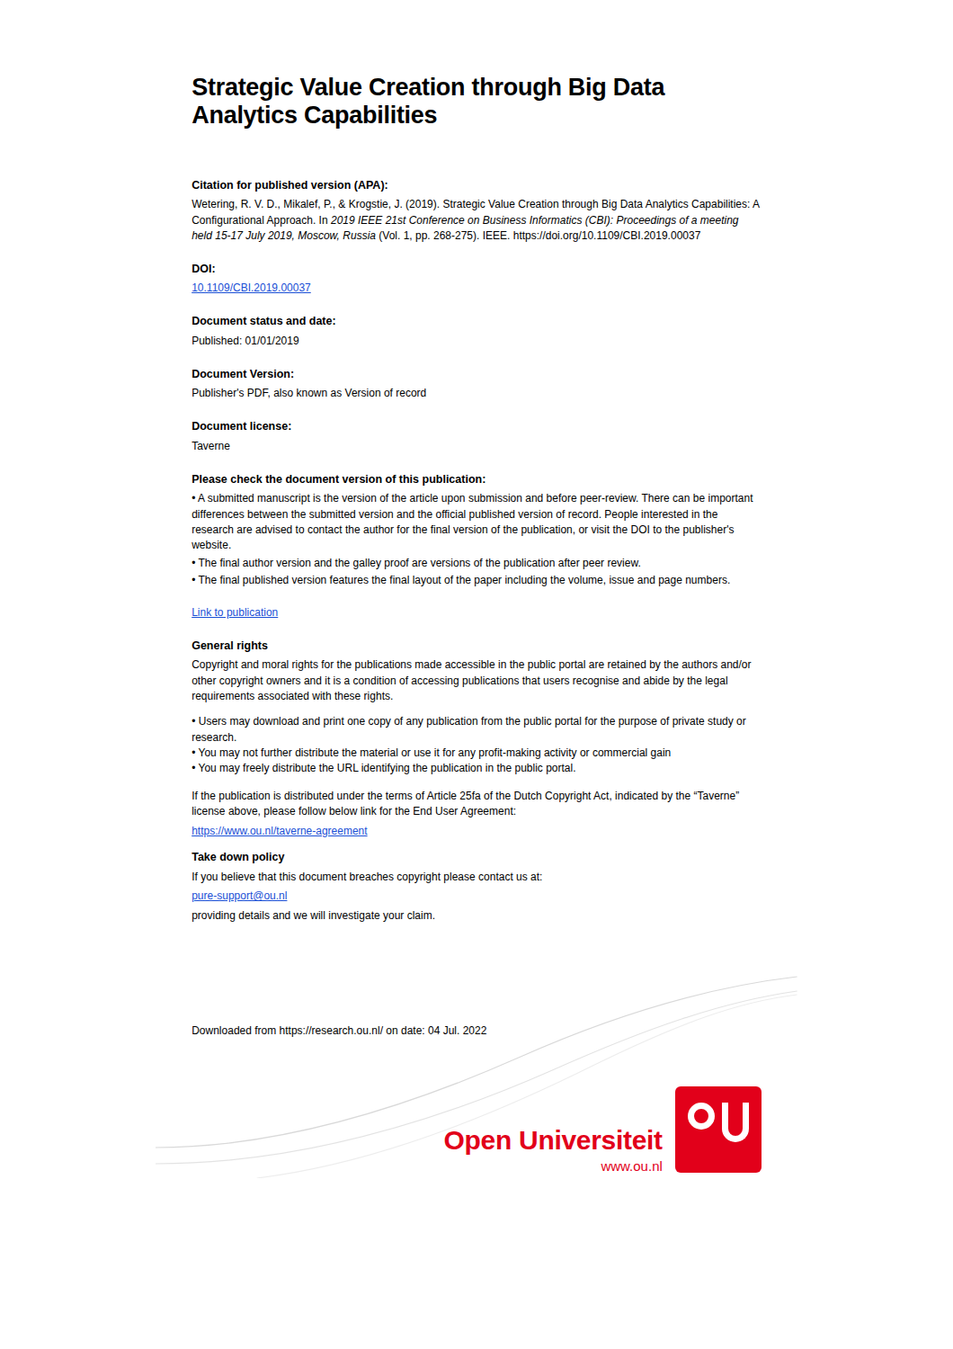Strategic Value Creation through Big Data Analytics Capabilities
Citation for published version (APA):
Wetering, R. V. D., Mikalef, P., & Krogstie, J. (2019). Strategic Value Creation through Big Data Analytics Capabilities: A Configurational Approach. In 2019 IEEE 21st Conference on Business Informatics (CBI): Proceedings of a meeting held 15-17 July 2019, Moscow, Russia (Vol. 1, pp. 268-275). IEEE. https://doi.org/10.1109/CBI.2019.00037
DOI:
10.1109/CBI.2019.00037
Document status and date:
Published: 01/01/2019
Document Version:
Publisher's PDF, also known as Version of record
Document license:
Taverne
Please check the document version of this publication:
• A submitted manuscript is the version of the article upon submission and before peer-review. There can be important differences between the submitted version and the official published version of record. People interested in the research are advised to contact the author for the final version of the publication, or visit the DOI to the publisher's website.
• The final author version and the galley proof are versions of the publication after peer review.
• The final published version features the final layout of the paper including the volume, issue and page numbers.
Link to publication
General rights
Copyright and moral rights for the publications made accessible in the public portal are retained by the authors and/or other copyright owners and it is a condition of accessing publications that users recognise and abide by the legal requirements associated with these rights.
• Users may download and print one copy of any publication from the public portal for the purpose of private study or research.
• You may not further distribute the material or use it for any profit-making activity or commercial gain
• You may freely distribute the URL identifying the publication in the public portal.
If the publication is distributed under the terms of Article 25fa of the Dutch Copyright Act, indicated by the “Taverne” license above, please follow below link for the End User Agreement:
https://www.ou.nl/taverne-agreement
Take down policy
If you believe that this document breaches copyright please contact us at:
pure-support@ou.nl
providing details and we will investigate your claim.
Downloaded from https://research.ou.nl/ on date: 04 Jul. 2022
Open Universiteit www.ou.nl